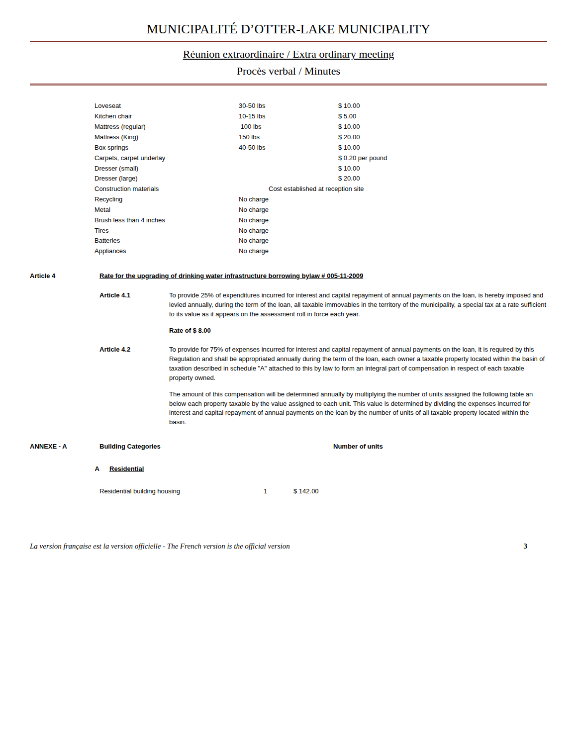MUNICIPALITÉ D’OTTER-LAKE MUNICIPALITY
Réunion extraordinaire / Extra ordinary meeting
Procès verbal / Minutes
| Loveseat | 30-50 lbs | $ 10.00 |
| Kitchen chair | 10-15 lbs | $ 5.00 |
| Mattress (regular) | 100 lbs | $ 10.00 |
| Mattress (King) | 150 lbs | $ 20.00 |
| Box springs | 40-50 lbs | $ 10.00 |
| Carpets, carpet underlay | | $ 0.20 per pound |
| Dresser (small) | | $ 10.00 |
| Dresser (large) | | $ 20.00 |
| Construction materials | Cost established at reception site |
| Recycling | No charge | |
| Metal | No charge | |
| Brush less than 4 inches | No charge | |
| Tires | No charge | |
| Batteries | No charge | |
| Appliances | No charge | |
Article 4
Rate for the upgrading of drinking water infrastructure borrowing bylaw # 005-11-2009
Article 4.1
To provide 25% of expenditures incurred for interest and capital repayment of annual payments on the loan, is hereby imposed and levied annually, during the term of the loan, all taxable immovables in the territory of the municipality, a special tax at a rate sufficient to its value as it appears on the assessment roll in force each year.
Rate of $ 8.00
Article 4.2
To provide for 75% of expenses incurred for interest and capital repayment of annual payments on the loan, it is required by this Regulation and shall be appropriated annually during the term of the loan, each owner a taxable property located within the basin of taxation described in schedule "A" attached to this by law to form an integral part of compensation in respect of each taxable property owned.
The amount of this compensation will be determined annually by multiplying the number of units assigned the following table an below each property taxable by the value assigned to each unit. This value is determined by dividing the expenses incurred for interest and capital repayment of annual payments on the loan by the number of units of all taxable property located within the basin.
ANNEXE - A
Building Categories
Number of units
A
Residential
Residential building housing
1
$ 142.00
La version française est la version officielle - The French version is the official version
3